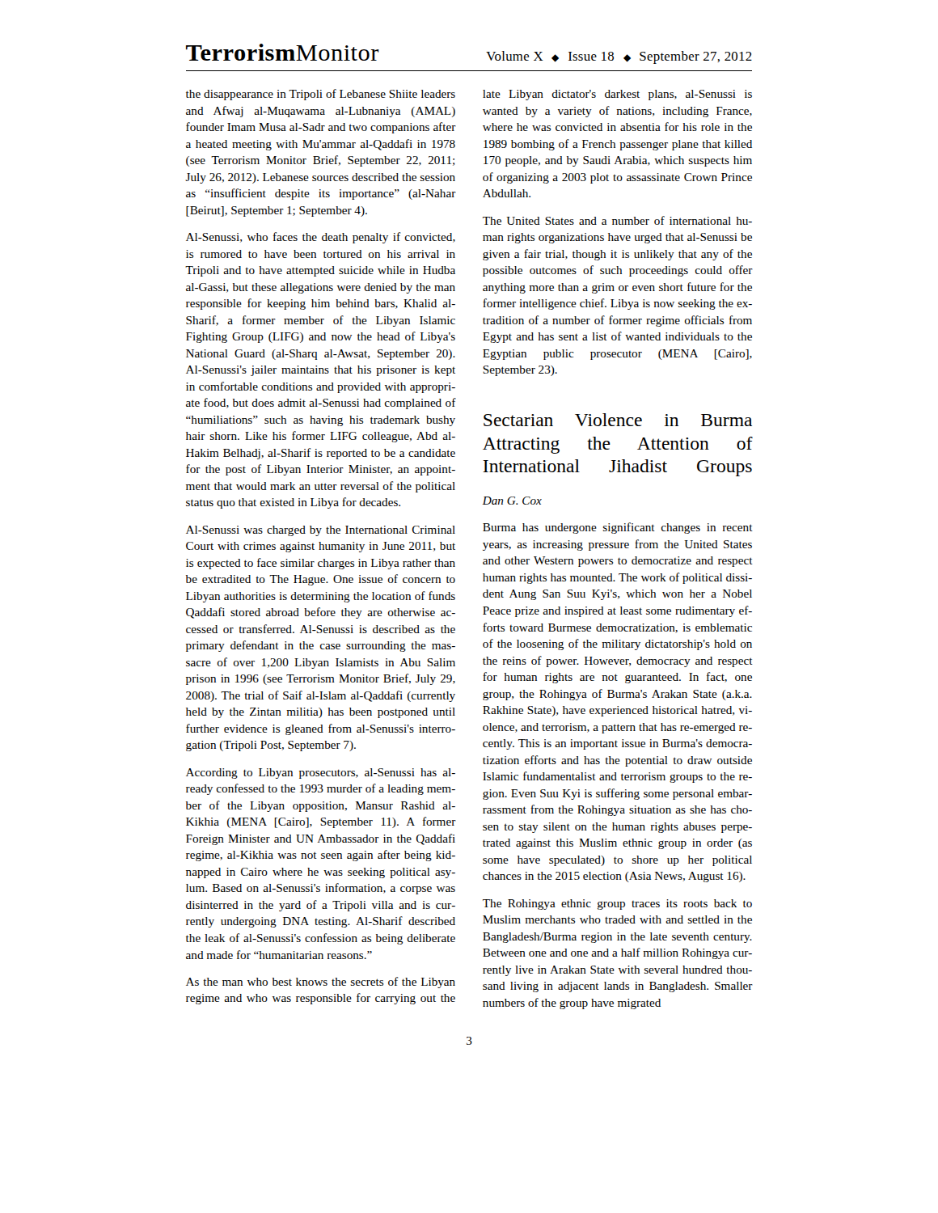Terrorism Monitor
Volume X ◆ Issue 18 ◆ September 27, 2012
the disappearance in Tripoli of Lebanese Shiite leaders and Afwaj al-Muqawama al-Lubnaniya (AMAL) founder Imam Musa al-Sadr and two companions after a heated meeting with Mu'ammar al-Qaddafi in 1978 (see Terrorism Monitor Brief, September 22, 2011; July 26, 2012). Lebanese sources described the session as “insufficient despite its importance” (al-Nahar [Beirut], September 1; September 4).
Al-Senussi, who faces the death penalty if convicted, is rumored to have been tortured on his arrival in Tripoli and to have attempted suicide while in Hudba al-Gassi, but these allegations were denied by the man responsible for keeping him behind bars, Khalid al-Sharif, a former member of the Libyan Islamic Fighting Group (LIFG) and now the head of Libya's National Guard (al-Sharq al-Awsat, September 20). Al-Senussi's jailer maintains that his prisoner is kept in comfortable conditions and provided with appropriate food, but does admit al-Senussi had complained of “humiliations” such as having his trademark bushy hair shorn. Like his former LIFG colleague, Abd al-Hakim Belhadj, al-Sharif is reported to be a candidate for the post of Libyan Interior Minister, an appointment that would mark an utter reversal of the political status quo that existed in Libya for decades.
Al-Senussi was charged by the International Criminal Court with crimes against humanity in June 2011, but is expected to face similar charges in Libya rather than be extradited to The Hague. One issue of concern to Libyan authorities is determining the location of funds Qaddafi stored abroad before they are otherwise accessed or transferred. Al-Senussi is described as the primary defendant in the case surrounding the massacre of over 1,200 Libyan Islamists in Abu Salim prison in 1996 (see Terrorism Monitor Brief, July 29, 2008). The trial of Saif al-Islam al-Qaddafi (currently held by the Zintan militia) has been postponed until further evidence is gleaned from al-Senussi's interrogation (Tripoli Post, September 7).
According to Libyan prosecutors, al-Senussi has already confessed to the 1993 murder of a leading member of the Libyan opposition, Mansur Rashid al-Kikhia (MENA [Cairo], September 11). A former Foreign Minister and UN Ambassador in the Qaddafi regime, al-Kikhia was not seen again after being kidnapped in Cairo where he was seeking political asylum. Based on al-Senussi's information, a corpse was disinterred in the yard of a Tripoli villa and is currently undergoing DNA testing. Al-Sharif described the leak of al-Senussi's confession as being deliberate and made for “humanitarian reasons.”
As the man who best knows the secrets of the Libyan regime and who was responsible for carrying out the late Libyan dictator's darkest plans, al-Senussi is wanted by a variety of nations, including France, where he was convicted in absentia for his role in the 1989 bombing of a French passenger plane that killed 170 people, and by Saudi Arabia, which suspects him of organizing a 2003 plot to assassinate Crown Prince Abdullah.
The United States and a number of international human rights organizations have urged that al-Senussi be given a fair trial, though it is unlikely that any of the possible outcomes of such proceedings could offer anything more than a grim or even short future for the former intelligence chief. Libya is now seeking the extradition of a number of former regime officials from Egypt and has sent a list of wanted individuals to the Egyptian public prosecutor (MENA [Cairo], September 23).
Sectarian Violence in Burma Attracting the Attention of International Jihadist Groups
Dan G. Cox
Burma has undergone significant changes in recent years, as increasing pressure from the United States and other Western powers to democratize and respect human rights has mounted. The work of political dissident Aung San Suu Kyi's, which won her a Nobel Peace prize and inspired at least some rudimentary efforts toward Burmese democratization, is emblematic of the loosening of the military dictatorship's hold on the reins of power. However, democracy and respect for human rights are not guaranteed. In fact, one group, the Rohingya of Burma's Arakan State (a.k.a. Rakhine State), have experienced historical hatred, violence, and terrorism, a pattern that has re-emerged recently. This is an important issue in Burma's democratization efforts and has the potential to draw outside Islamic fundamentalist and terrorism groups to the region. Even Suu Kyi is suffering some personal embarrassment from the Rohingya situation as she has chosen to stay silent on the human rights abuses perpetrated against this Muslim ethnic group in order (as some have speculated) to shore up her political chances in the 2015 election (Asia News, August 16).
The Rohingya ethnic group traces its roots back to Muslim merchants who traded with and settled in the Bangladesh/Burma region in the late seventh century. Between one and one and a half million Rohingya currently live in Arakan State with several hundred thousand living in adjacent lands in Bangladesh. Smaller numbers of the group have migrated
3